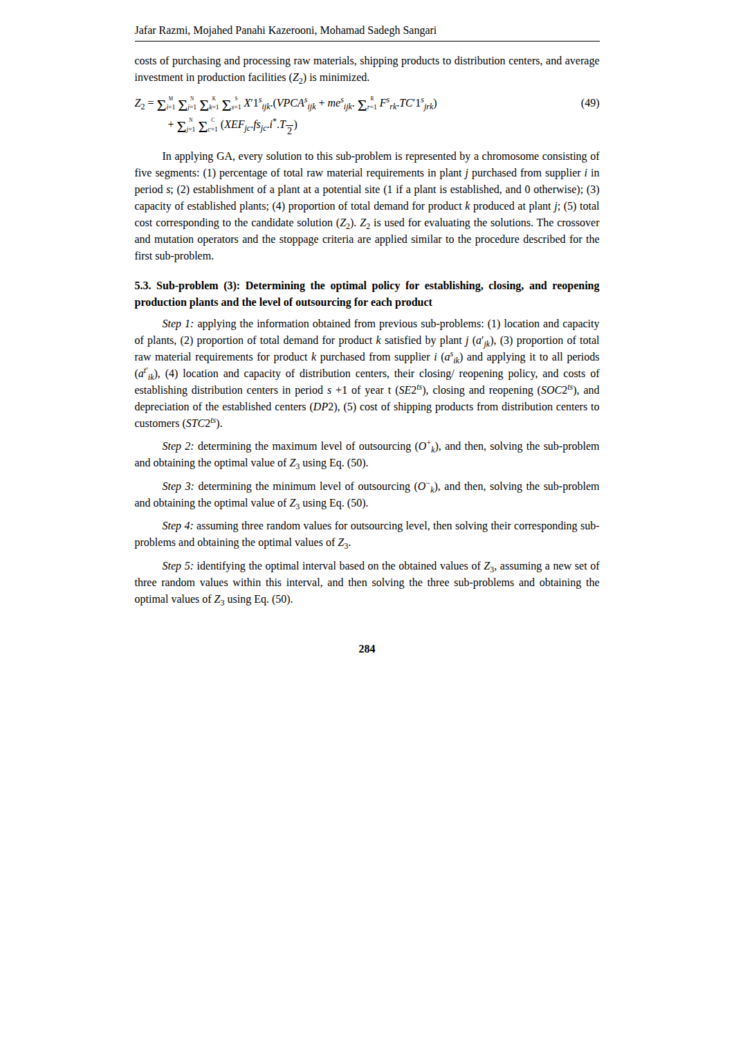Jafar Razmi, Mojahed Panahi Kazerooni, Mohamad Sadegh Sangari
costs of purchasing and processing raw materials, shipping products to distribution centers, and average investment in production facilities (Z2) is minimized.
(49) Z2 = ΣM
i=1 ΣN
j=1 ΣK
k=1 ΣS
s=1 X′1sijk.(VPCAsijk + mesijk. ΣR
r=1 Fsrk.TC′1sjrk) + ΣN
j=1 ΣC
c=1 (XEFjc.fsjc.i*.T 2)
In applying GA, every solution to this sub-problem is represented by a chromosome consisting of five segments: (1) percentage of total raw material requirements in plant j purchased from supplier i in period s; (2) establishment of a plant at a potential site (1 if a plant is established, and 0 otherwise); (3) capacity of established plants; (4) proportion of total demand for product k produced at plant j; (5) total cost corresponding to the candidate solution (Z2). Z2 is used for evaluating the solutions. The crossover and mutation operators and the stoppage criteria are applied similar to the procedure described for the first sub-problem.
5.3. Sub-problem (3): Determining the optimal policy for establishing, closing, and reopening production plants and the level of outsourcing for each product
Step 1: applying the information obtained from previous sub-problems: (1) location and capacity of plants, (2) proportion of total demand for product k satisfied by plant j (a′jk), (3) proportion of total raw material requirements for product k purchased from supplier i (asik) and applying it to all periods (at′ik), (4) location and capacity of distribution centers, their closing/ reopening policy, and costs of establishing distribution centers in period s +1 of year t (SE2ts), closing and reopening (SOC2ts), and depreciation of the established centers (DP2), (5) cost of shipping products from distribution centers to customers (STC2ts).
Step 2: determining the maximum level of outsourcing (O+k), and then, solving the sub-problem and obtaining the optimal value of Z3 using Eq. (50).
Step 3: determining the minimum level of outsourcing (O−k), and then, solving the sub-problem and obtaining the optimal value of Z3 using Eq. (50).
Step 4: assuming three random values for outsourcing level, then solving their corresponding sub-problems and obtaining the optimal values of Z3.
Step 5: identifying the optimal interval based on the obtained values of Z3, assuming a new set of three random values within this interval, and then solving the three sub-problems and obtaining the optimal values of Z3 using Eq. (50).
284